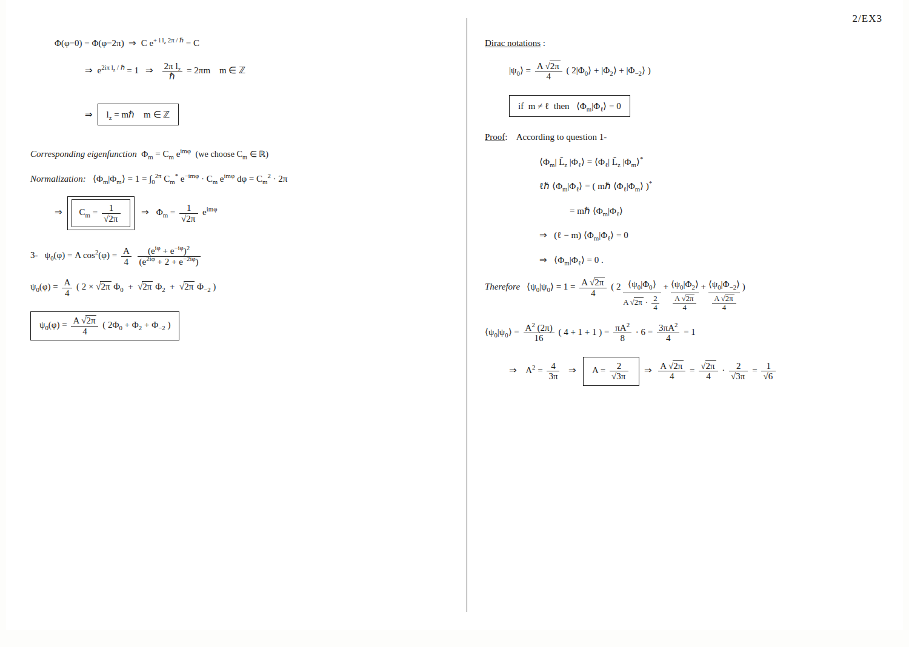2/EX3
Φ(φ=0) = Φ(φ=2π) ⇒ C e+ i lz 2π / ℏ = C
⇒ e2iπ lz / ℏ = 1 ⇒ 2π lz ℏ = 2πm m ∈ ℤ
⇒ lz = mℏ m ∈ ℤ
Corresponding eigenfunction Φm = Cm eimφ (we choose Cm ∈ ℝ)
Normalization: ⟨Φm|Φm⟩ = 1 = ∫02π Cm* e−imφ · Cm eimφ dφ = Cm2 · 2π
⇒ Cm = 1√2π ⇒ Φm = 1√2π eimφ
3‑ ψ0(φ) = A cos2(φ) = A 4 (eiφ + e−iφ)2 (e2iφ + 2 + e−2iφ)
ψ0(φ) = A 4 ( 2 × √2π Φ0 + √2π Φ2 + √2π Φ−2 )
ψ0(φ) = A √2π 4 ( 2Φ0 + Φ2 + Φ−2 )
Dirac notations :
|ψ0⟩ = A √2π 4 ( 2|Φ0⟩ + |Φ2⟩ + |Φ−2⟩ )
if m ≠ ℓ then ⟨Φm|Φℓ⟩ = 0
Proof: According to question 1‑
⟨Φm| L̂z |Φℓ⟩ = ⟨Φℓ| L̂z |Φm⟩*
ℓℏ ⟨Φm|Φℓ⟩ = ( mℏ ⟨Φℓ|Φm⟩ )*
= mℏ ⟨Φm|Φℓ⟩
⇒ (ℓ − m) ⟨Φm|Φℓ⟩ = 0
⇒ ⟨Φm|Φℓ⟩ = 0 .
Therefore ⟨ψ0|ψ0⟩ = 1 = A √2π 4 ( 2 ⟨ψ0|Φ0⟩A √2π · 24 + ⟨ψ0|Φ2⟩A √2π 4 + ⟨ψ0|Φ−2⟩A √2π 4 )
⟨ψ0|ψ0⟩ = A2 (2π) 16 ( 4 + 1 + 1 ) = πA28 · 6 = 3πA24 = 1
⇒ A2 = 43π ⇒ A = 2√3π ⇒ A √2π 4 = √2π 4 · 2√3π = 1√6